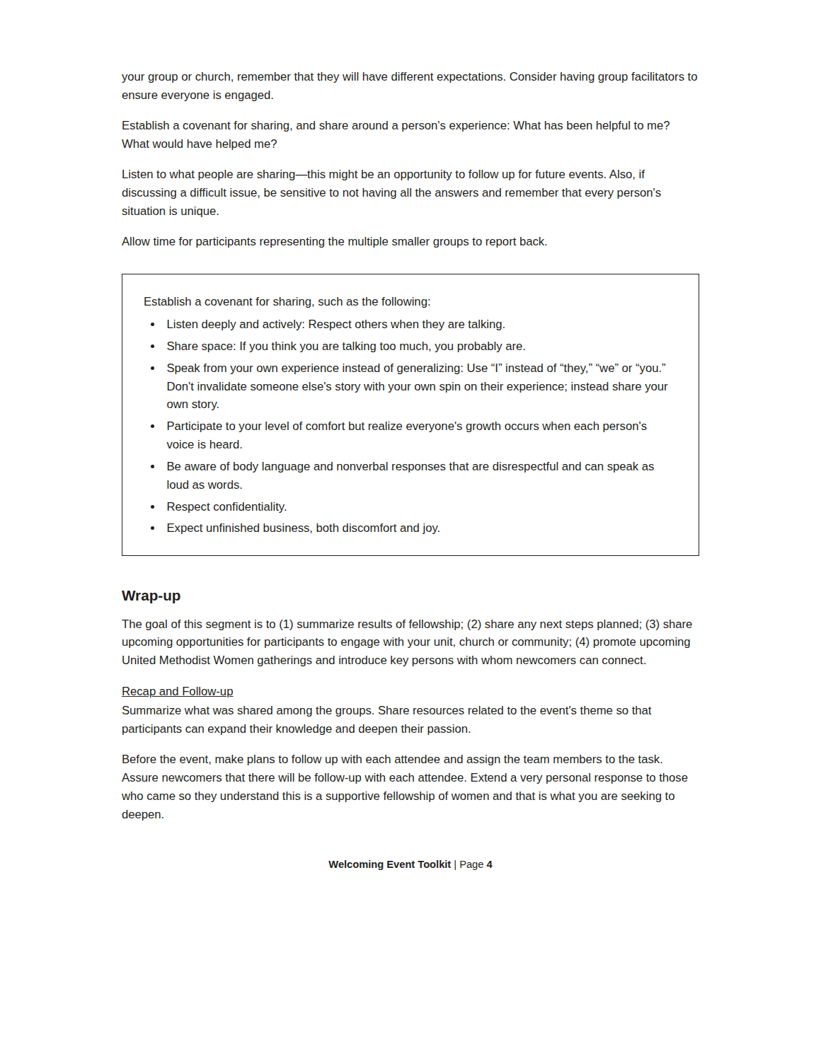your group or church, remember that they will have different expectations. Consider having group facilitators to ensure everyone is engaged.
Establish a covenant for sharing, and share around a person's experience: What has been helpful to me? What would have helped me?
Listen to what people are sharing—this might be an opportunity to follow up for future events. Also, if discussing a difficult issue, be sensitive to not having all the answers and remember that every person's situation is unique.
Allow time for participants representing the multiple smaller groups to report back.
Establish a covenant for sharing, such as the following:
Listen deeply and actively: Respect others when they are talking.
Share space: If you think you are talking too much, you probably are.
Speak from your own experience instead of generalizing: Use “I” instead of “they,” “we” or “you.” Don't invalidate someone else's story with your own spin on their experience; instead share your own story.
Participate to your level of comfort but realize everyone's growth occurs when each person's voice is heard.
Be aware of body language and nonverbal responses that are disrespectful and can speak as loud as words.
Respect confidentiality.
Expect unfinished business, both discomfort and joy.
Wrap-up
The goal of this segment is to (1) summarize results of fellowship; (2) share any next steps planned; (3) share upcoming opportunities for participants to engage with your unit, church or community; (4) promote upcoming United Methodist Women gatherings and introduce key persons with whom newcomers can connect.
Recap and Follow-up
Summarize what was shared among the groups. Share resources related to the event's theme so that participants can expand their knowledge and deepen their passion.
Before the event, make plans to follow up with each attendee and assign the team members to the task. Assure newcomers that there will be follow-up with each attendee. Extend a very personal response to those who came so they understand this is a supportive fellowship of women and that is what you are seeking to deepen.
Welcoming Event Toolkit | Page 4